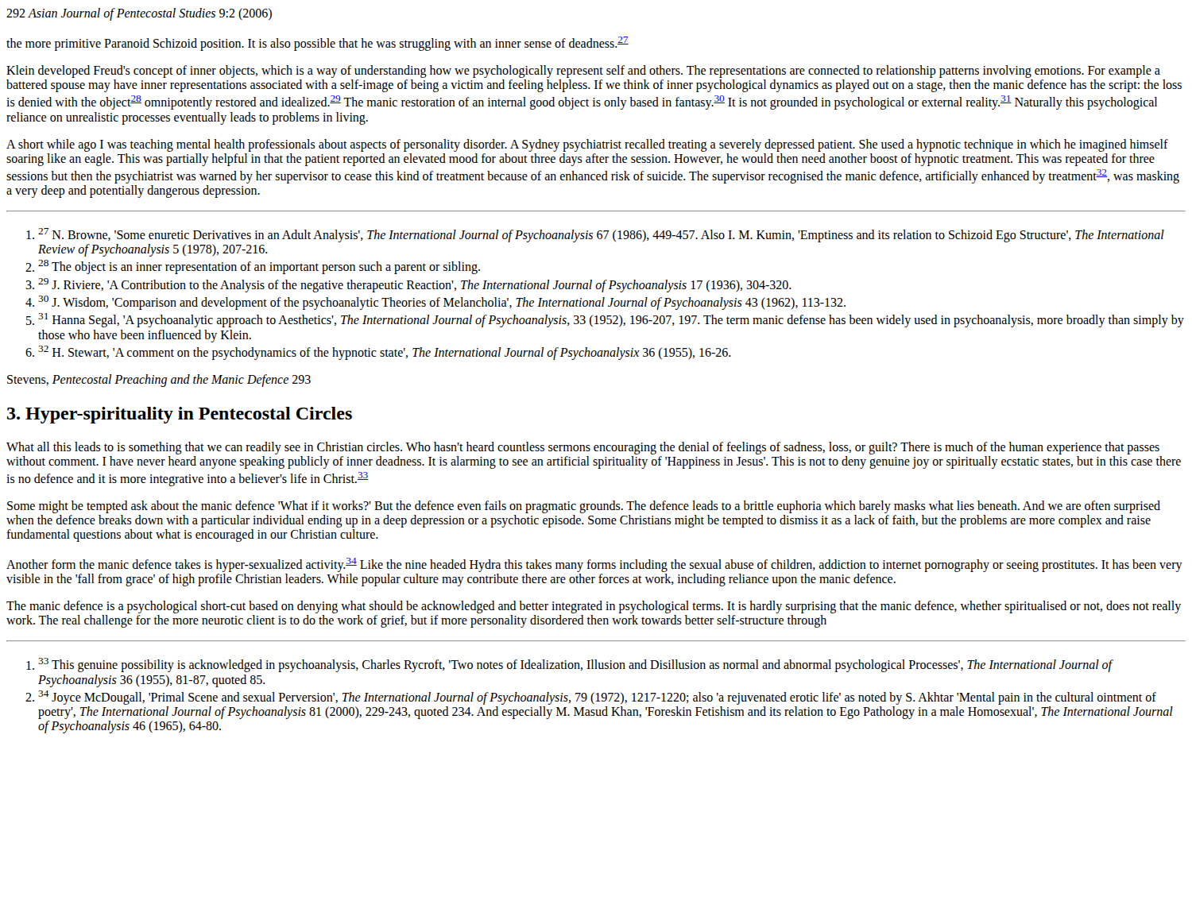292 Asian Journal of Pentecostal Studies 9:2 (2006)
the more primitive Paranoid Schizoid position. It is also possible that he was struggling with an inner sense of deadness.27
Klein developed Freud's concept of inner objects, which is a way of understanding how we psychologically represent self and others. The representations are connected to relationship patterns involving emotions. For example a battered spouse may have inner representations associated with a self-image of being a victim and feeling helpless. If we think of inner psychological dynamics as played out on a stage, then the manic defence has the script: the loss is denied with the object28 omnipotently restored and idealized.29 The manic restoration of an internal good object is only based in fantasy.30 It is not grounded in psychological or external reality.31 Naturally this psychological reliance on unrealistic processes eventually leads to problems in living.
A short while ago I was teaching mental health professionals about aspects of personality disorder. A Sydney psychiatrist recalled treating a severely depressed patient. She used a hypnotic technique in which he imagined himself soaring like an eagle. This was partially helpful in that the patient reported an elevated mood for about three days after the session. However, he would then need another boost of hypnotic treatment. This was repeated for three sessions but then the psychiatrist was warned by her supervisor to cease this kind of treatment because of an enhanced risk of suicide. The supervisor recognised the manic defence, artificially enhanced by treatment32, was masking a very deep and potentially dangerous depression.
27 N. Browne, 'Some enuretic Derivatives in an Adult Analysis', The International Journal of Psychoanalysis 67 (1986), 449-457. Also I. M. Kumin, 'Emptiness and its relation to Schizoid Ego Structure', The International Review of Psychoanalysis 5 (1978), 207-216.
28 The object is an inner representation of an important person such a parent or sibling.
29 J. Riviere, 'A Contribution to the Analysis of the negative therapeutic Reaction', The International Journal of Psychoanalysis 17 (1936), 304-320.
30 J. Wisdom, 'Comparison and development of the psychoanalytic Theories of Melancholia', The International Journal of Psychoanalysis 43 (1962), 113-132.
31 Hanna Segal, 'A psychoanalytic approach to Aesthetics', The International Journal of Psychoanalysis, 33 (1952), 196-207, 197. The term manic defense has been widely used in psychoanalysis, more broadly than simply by those who have been influenced by Klein.
32 H. Stewart, 'A comment on the psychodynamics of the hypnotic state', The International Journal of Psychoanalysix 36 (1955), 16-26.
Stevens, Pentecostal Preaching and the Manic Defence 293
3. Hyper-spirituality in Pentecostal Circles
What all this leads to is something that we can readily see in Christian circles. Who hasn't heard countless sermons encouraging the denial of feelings of sadness, loss, or guilt? There is much of the human experience that passes without comment. I have never heard anyone speaking publicly of inner deadness. It is alarming to see an artificial spirituality of 'Happiness in Jesus'. This is not to deny genuine joy or spiritually ecstatic states, but in this case there is no defence and it is more integrative into a believer's life in Christ.33
Some might be tempted ask about the manic defence 'What if it works?' But the defence even fails on pragmatic grounds. The defence leads to a brittle euphoria which barely masks what lies beneath. And we are often surprised when the defence breaks down with a particular individual ending up in a deep depression or a psychotic episode. Some Christians might be tempted to dismiss it as a lack of faith, but the problems are more complex and raise fundamental questions about what is encouraged in our Christian culture.
Another form the manic defence takes is hyper-sexualized activity.34 Like the nine headed Hydra this takes many forms including the sexual abuse of children, addiction to internet pornography or seeing prostitutes. It has been very visible in the 'fall from grace' of high profile Christian leaders. While popular culture may contribute there are other forces at work, including reliance upon the manic defence.
The manic defence is a psychological short-cut based on denying what should be acknowledged and better integrated in psychological terms. It is hardly surprising that the manic defence, whether spiritualised or not, does not really work. The real challenge for the more neurotic client is to do the work of grief, but if more personality disordered then work towards better self-structure through
33 This genuine possibility is acknowledged in psychoanalysis, Charles Rycroft, 'Two notes of Idealization, Illusion and Disillusion as normal and abnormal psychological Processes', The International Journal of Psychoanalysis 36 (1955), 81-87, quoted 85.
34 Joyce McDougall, 'Primal Scene and sexual Perversion', The International Journal of Psychoanalysis, 79 (1972), 1217-1220; also 'a rejuvenated erotic life' as noted by S. Akhtar 'Mental pain in the cultural ointment of poetry', The International Journal of Psychoanalysis 81 (2000), 229-243, quoted 234. And especially M. Masud Khan, 'Foreskin Fetishism and its relation to Ego Pathology in a male Homosexual', The International Journal of Psychoanalysis 46 (1965), 64-80.